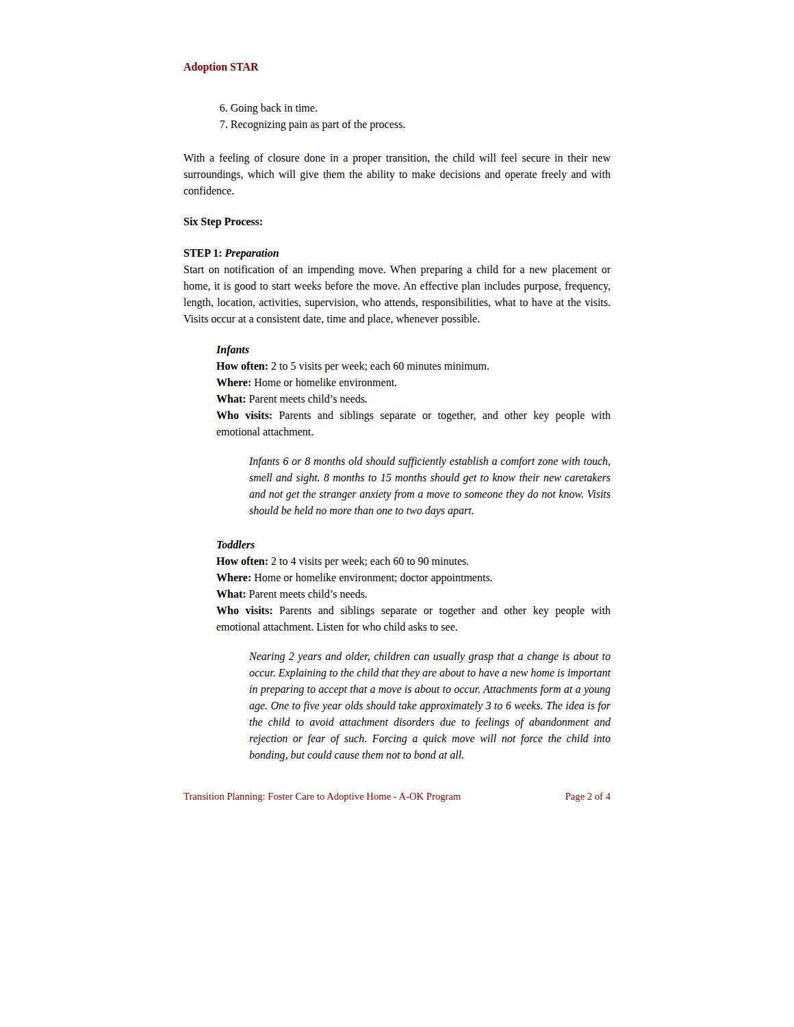Adoption STAR
6. Going back in time.
7. Recognizing pain as part of the process.
With a feeling of closure done in a proper transition, the child will feel secure in their new surroundings, which will give them the ability to make decisions and operate freely and with confidence.
Six Step Process:
STEP 1: Preparation
Start on notification of an impending move. When preparing a child for a new placement or home, it is good to start weeks before the move. An effective plan includes purpose, frequency, length, location, activities, supervision, who attends, responsibilities, what to have at the visits. Visits occur at a consistent date, time and place, whenever possible.
Infants
How often: 2 to 5 visits per week; each 60 minutes minimum.
Where: Home or homelike environment.
What: Parent meets child’s needs.
Who visits: Parents and siblings separate or together, and other key people with emotional attachment.
Infants 6 or 8 months old should sufficiently establish a comfort zone with touch, smell and sight. 8 months to 15 months should get to know their new caretakers and not get the stranger anxiety from a move to someone they do not know. Visits should be held no more than one to two days apart.
Toddlers
How often: 2 to 4 visits per week; each 60 to 90 minutes.
Where: Home or homelike environment; doctor appointments.
What: Parent meets child’s needs.
Who visits: Parents and siblings separate or together and other key people with emotional attachment. Listen for who child asks to see.
Nearing 2 years and older, children can usually grasp that a change is about to occur. Explaining to the child that they are about to have a new home is important in preparing to accept that a move is about to occur. Attachments form at a young age. One to five year olds should take approximately 3 to 6 weeks. The idea is for the child to avoid attachment disorders due to feelings of abandonment and rejection or fear of such. Forcing a quick move will not force the child into bonding, but could cause them not to bond at all.
Transition Planning: Foster Care to Adoptive Home - A-OK Program Page 2 of 4